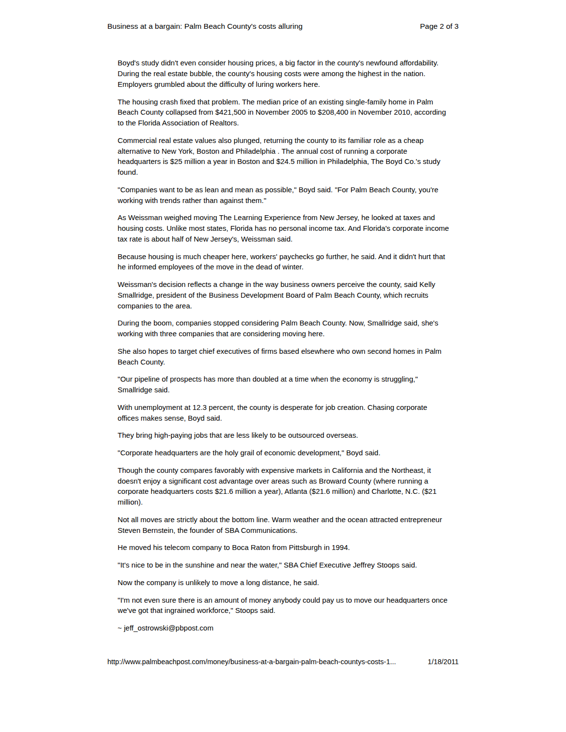Business at a bargain: Palm Beach County's costs alluring
Page 2 of 3
Boyd's study didn't even consider housing prices, a big factor in the county's newfound affordability. During the real estate bubble, the county's housing costs were among the highest in the nation. Employers grumbled about the difficulty of luring workers here.
The housing crash fixed that problem. The median price of an existing single-family home in Palm Beach County collapsed from $421,500 in November 2005 to $208,400 in November 2010, according to the Florida Association of Realtors.
Commercial real estate values also plunged, returning the county to its familiar role as a cheap alternative to New York, Boston and Philadelphia . The annual cost of running a corporate headquarters is $25 million a year in Boston and $24.5 million in Philadelphia, The Boyd Co.'s study found.
"Companies want to be as lean and mean as possible," Boyd said. "For Palm Beach County, you're working with trends rather than against them."
As Weissman weighed moving The Learning Experience from New Jersey, he looked at taxes and housing costs. Unlike most states, Florida has no personal income tax. And Florida's corporate income tax rate is about half of New Jersey's, Weissman said.
Because housing is much cheaper here, workers' paychecks go further, he said. And it didn't hurt that he informed employees of the move in the dead of winter.
Weissman's decision reflects a change in the way business owners perceive the county, said Kelly Smallridge, president of the Business Development Board of Palm Beach County, which recruits companies to the area.
During the boom, companies stopped considering Palm Beach County. Now, Smallridge said, she's working with three companies that are considering moving here.
She also hopes to target chief executives of firms based elsewhere who own second homes in Palm Beach County.
"Our pipeline of prospects has more than doubled at a time when the economy is struggling," Smallridge said.
With unemployment at 12.3 percent, the county is desperate for job creation. Chasing corporate offices makes sense, Boyd said.
They bring high-paying jobs that are less likely to be outsourced overseas.
"Corporate headquarters are the holy grail of economic development," Boyd said.
Though the county compares favorably with expensive markets in California and the Northeast, it doesn't enjoy a significant cost advantage over areas such as Broward County (where running a corporate headquarters costs $21.6 million a year), Atlanta ($21.6 million) and Charlotte, N.C. ($21 million).
Not all moves are strictly about the bottom line. Warm weather and the ocean attracted entrepreneur Steven Bernstein, the founder of SBA Communications.
He moved his telecom company to Boca Raton from Pittsburgh in 1994.
"It's nice to be in the sunshine and near the water," SBA Chief Executive Jeffrey Stoops said.
Now the company is unlikely to move a long distance, he said.
"I'm not even sure there is an amount of money anybody could pay us to move our headquarters once we've got that ingrained workforce," Stoops said.
~ jeff_ostrowski@pbpost.com
http://www.palmbeachpost.com/money/business-at-a-bargain-palm-beach-countys-costs-1...
1/18/2011